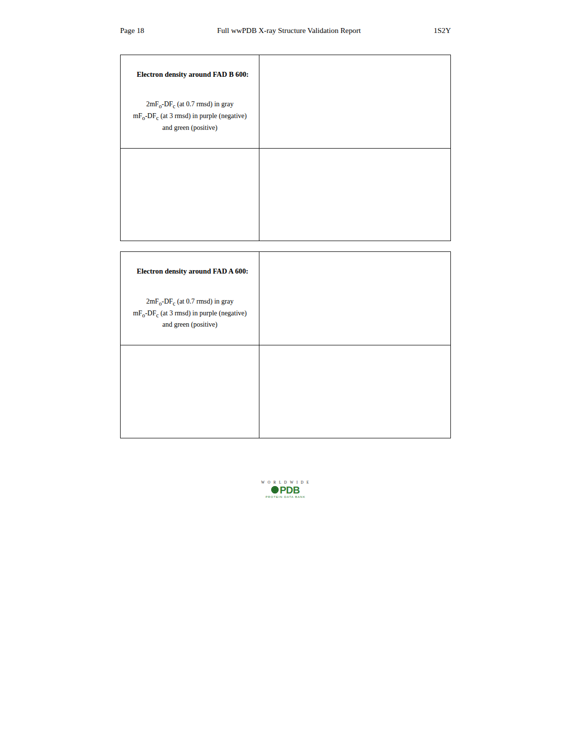Page 18
Full wwPDB X-ray Structure Validation Report
1S2Y
Electron density around FAD B 600:
2mFo-DFc (at 0.7 rmsd) in gray mFo-DFc (at 3 rmsd) in purple (negative) and green (positive)
Electron density around FAD A 600:
2mFo-DFc (at 0.7 rmsd) in gray mFo-DFc (at 3 rmsd) in purple (negative) and green (positive)
W O R L D W I D E
PDB
PROTEIN DATA BANK